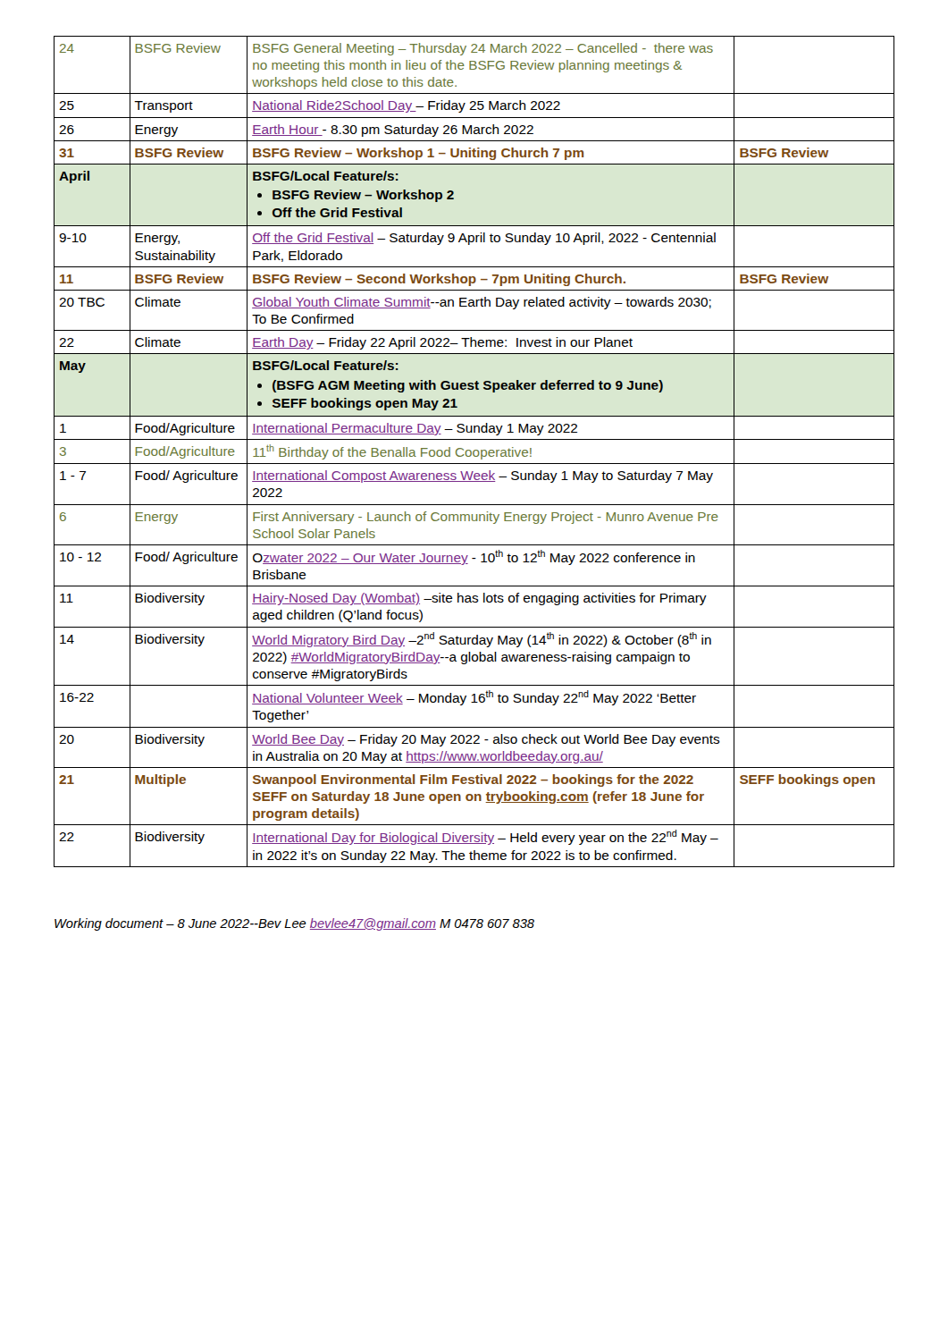| 24 | BSFG Review | BSFG General Meeting – Thursday 24 March 2022 – Cancelled - there was no meeting this month in lieu of the BSFG Review planning meetings & workshops held close to this date. | |
| 25 | Transport | National Ride2School Day – Friday 25 March 2022 | |
| 26 | Energy | Earth Hour - 8.30 pm Saturday 26 March 2022 | |
| 31 | BSFG Review | BSFG Review – Workshop 1 – Uniting Church 7 pm | BSFG Review |
| April | | BSFG/Local Feature/s: BSFG Review – Workshop 2 Off the Grid Festival | |
| 9-10 | Energy, Sustainability | Off the Grid Festival – Saturday 9 April to Sunday 10 April, 2022 - Centennial Park, Eldorado | |
| 11 | BSFG Review | BSFG Review – Second Workshop – 7pm Uniting Church. | BSFG Review |
| 20 TBC | Climate | Global Youth Climate Summit --an Earth Day related activity – towards 2030; To Be Confirmed | |
| 22 | Climate | Earth Day – Friday 22 April 2022– Theme: Invest in our Planet | |
| May | | BSFG/Local Feature/s: (BSFG AGM Meeting with Guest Speaker deferred to 9 June) SEFF bookings open May 21 | |
| 1 | Food/Agriculture | International Permaculture Day – Sunday 1 May 2022 | |
| 3 | Food/Agriculture | 11 th Birthday of the Benalla Food Cooperative! | |
| 1 - 7 | Food/ Agriculture | International Compost Awareness Week – Sunday 1 May to Saturday 7 May 2022 | |
| 6 | Energy | First Anniversary - Launch of Community Energy Project - Munro Avenue Pre School Solar Panels | |
| 10 - 12 | Food/ Agriculture | O zwater 2022 – Our Water Journey - 10 th to 12 th May 2022 conference in Brisbane | |
| 11 | Biodiversity | Hairy-Nosed Day (Wombat) –site has lots of engaging activities for Primary aged children (Q’land focus) | |
| 14 | Biodiversity | World Migratory Bird Day –2 nd Saturday May (14 th in 2022) & October (8 th in 2022) #WorldMigratoryBirdDay --a global awareness-raising campaign to conserve #MigratoryBirds | |
| 16-22 | | National Volunteer Week – Monday 16 th to Sunday 22 nd May 2022 ‘Better Together’ | |
| 20 | Biodiversity | World Bee Day – Friday 20 May 2022 - also check out World Bee Day events in Australia on 20 May at https://www.worldbeeday.org.au/ | |
| 21 | Multiple | Swanpool Environmental Film Festival 2022 – bookings for the 2022 SEFF on Saturday 18 June open on trybooking.com (refer 18 June for program details) | SEFF bookings open |
| 22 | Biodiversity | International Day for Biological Diversity – Held every year on the 22 nd May – in 2022 it’s on Sunday 22 May. The theme for 2022 is to be confirmed. | |
Working document – 8 June 2022--Bev Lee bevlee47@gmail.com M 0478 607 838